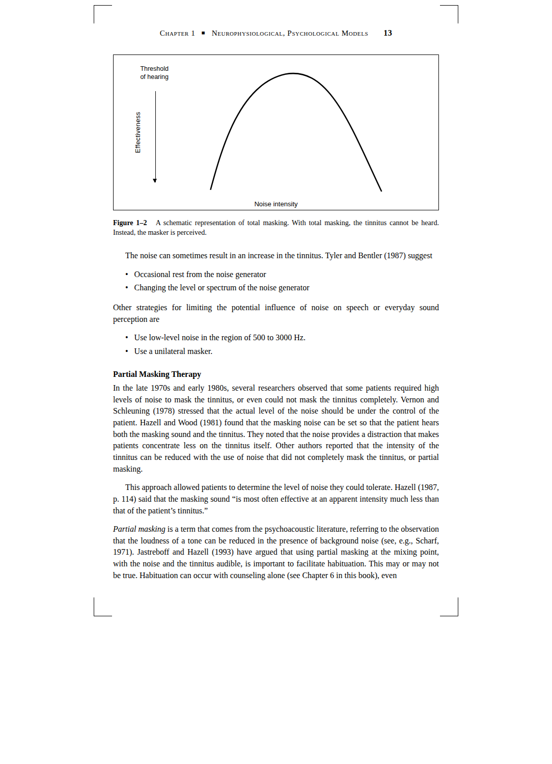Chapter 1 ■ Neurophysiological, Psychological Models 13
Effectiveness Threshold
of hearing Noise intensity
Figure 1–2 A schematic representation of total masking. With total masking, the tinnitus cannot be heard. Instead, the masker is perceived.
The noise can sometimes result in an increase in the tinnitus. Tyler and Bentler (1987) suggest
Occasional rest from the noise generator
Changing the level or spectrum of the noise generator
Other strategies for limiting the potential influence of noise on speech or everyday sound perception are
Use low-level noise in the region of 500 to 3000 Hz.
Use a unilateral masker.
Partial Masking Therapy
In the late 1970s and early 1980s, several researchers observed that some patients required high levels of noise to mask the tinnitus, or even could not mask the tinnitus completely. Vernon and Schleuning (1978) stressed that the actual level of the noise should be under the control of the patient. Hazell and Wood (1981) found that the masking noise can be set so that the patient hears both the masking sound and the tinnitus. They noted that the noise provides a distraction that makes patients concentrate less on the tinnitus itself. Other authors reported that the intensity of the tinnitus can be reduced with the use of noise that did not completely mask the tinnitus, or partial masking.
This approach allowed patients to determine the level of noise they could tolerate. Hazell (1987, p. 114) said that the masking sound “is most often effective at an apparent intensity much less than that of the patient’s tinnitus.”
Partial masking is a term that comes from the psychoacoustic literature, referring to the observation that the loudness of a tone can be reduced in the presence of background noise (see, e.g., Scharf, 1971). Jastreboff and Hazell (1993) have argued that using partial masking at the mixing point, with the noise and the tinnitus audible, is important to facilitate habituation. This may or may not be true. Habituation can occur with counseling alone (see Chapter 6 in this book), even